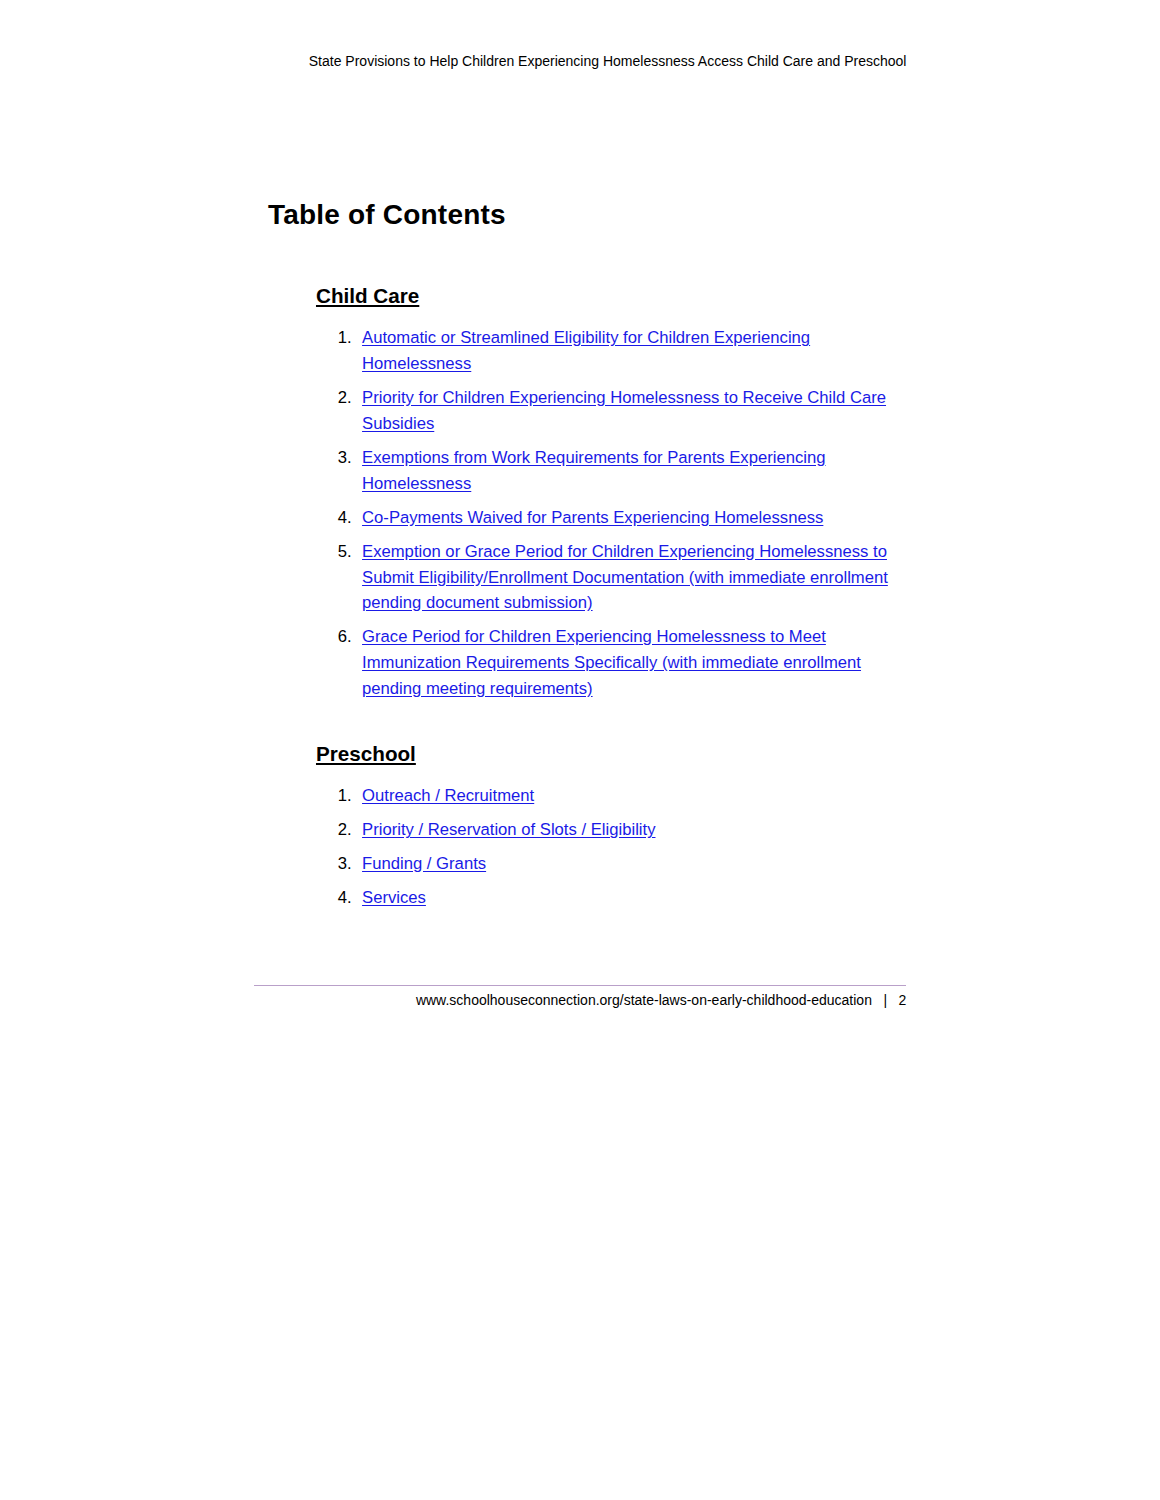State Provisions to Help Children Experiencing Homelessness Access Child Care and Preschool
Table of Contents
Child Care
Automatic or Streamlined Eligibility for Children Experiencing Homelessness
Priority for Children Experiencing Homelessness to Receive Child Care Subsidies
Exemptions from Work Requirements for Parents Experiencing Homelessness
Co-Payments Waived for Parents Experiencing Homelessness
Exemption or Grace Period for Children Experiencing Homelessness to Submit Eligibility/Enrollment Documentation (with immediate enrollment pending document submission)
Grace Period for Children Experiencing Homelessness to Meet Immunization Requirements Specifically (with immediate enrollment pending meeting requirements)
Preschool
Outreach / Recruitment
Priority / Reservation of Slots / Eligibility
Funding / Grants
Services
www.schoolhouseconnection.org/state-laws-on-early-childhood-education|2